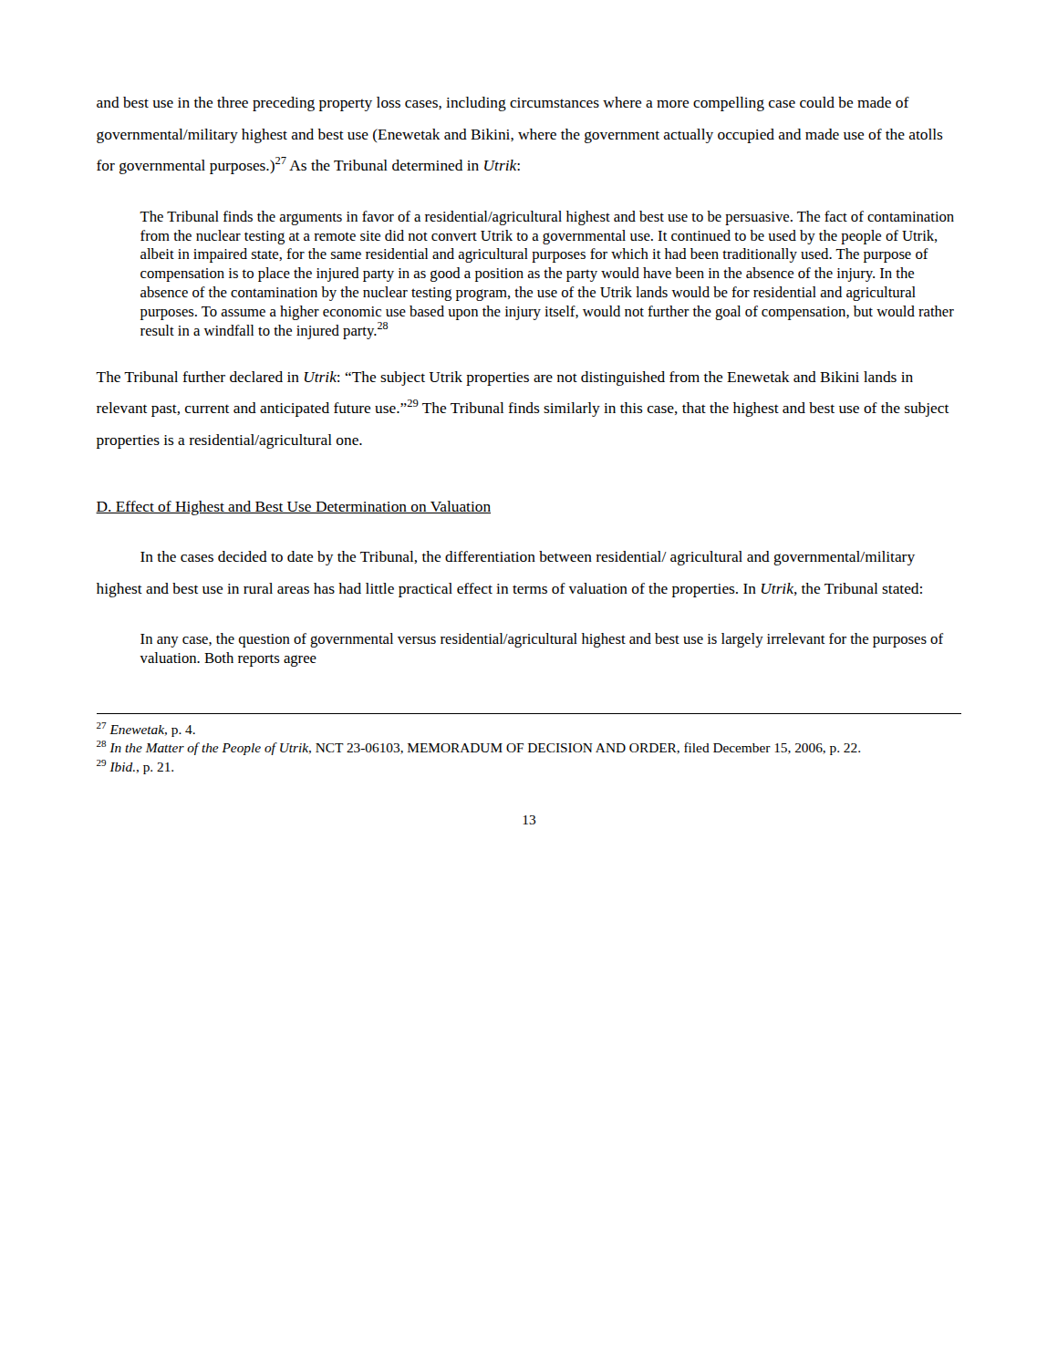and best use in the three preceding property loss cases, including circumstances where a more compelling case could be made of governmental/military highest and best use (Enewetak and Bikini, where the government actually occupied and made use of the atolls for governmental purposes.)27 As the Tribunal determined in Utrik:
The Tribunal finds the arguments in favor of a residential/agricultural highest and best use to be persuasive. The fact of contamination from the nuclear testing at a remote site did not convert Utrik to a governmental use. It continued to be used by the people of Utrik, albeit in impaired state, for the same residential and agricultural purposes for which it had been traditionally used. The purpose of compensation is to place the injured party in as good a position as the party would have been in the absence of the injury. In the absence of the contamination by the nuclear testing program, the use of the Utrik lands would be for residential and agricultural purposes. To assume a higher economic use based upon the injury itself, would not further the goal of compensation, but would rather result in a windfall to the injured party.28
The Tribunal further declared in Utrik: “The subject Utrik properties are not distinguished from the Enewetak and Bikini lands in relevant past, current and anticipated future use.”29 The Tribunal finds similarly in this case, that the highest and best use of the subject properties is a residential/agricultural one.
D. Effect of Highest and Best Use Determination on Valuation
In the cases decided to date by the Tribunal, the differentiation between residential/ agricultural and governmental/military highest and best use in rural areas has had little practical effect in terms of valuation of the properties. In Utrik, the Tribunal stated:
In any case, the question of governmental versus residential/agricultural highest and best use is largely irrelevant for the purposes of valuation. Both reports agree
27 Enewetak, p. 4.
28 In the Matter of the People of Utrik, NCT 23-06103, MEMORADUM OF DECISION AND ORDER, filed December 15, 2006, p. 22.
29 Ibid., p. 21.
13